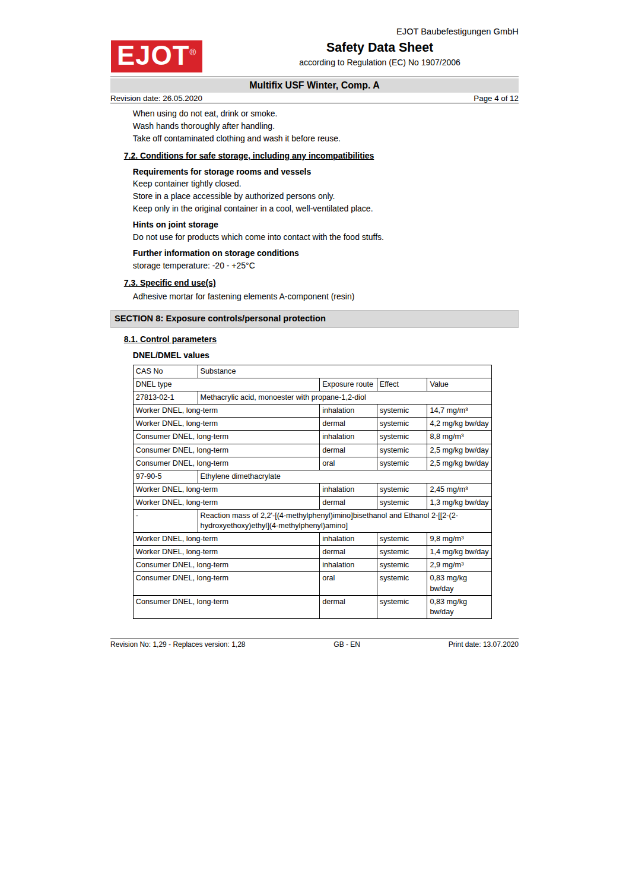EJOT Baubefestigungen GmbH
| EJOT ® | Safety Data Sheet according to Regulation (EC) No 1907/2006 |
Multifix USF Winter, Comp. A
Revision date: 26.05.2020 Page 4 of 12
When using do not eat, drink or smoke.
Wash hands thoroughly after handling.
Take off contaminated clothing and wash it before reuse.
7.2. Conditions for safe storage, including any incompatibilities
Requirements for storage rooms and vessels
Keep container tightly closed.
Store in a place accessible by authorized persons only.
Keep only in the original container in a cool, well-ventilated place.
Hints on joint storage
Do not use for products which come into contact with the food stuffs.
Further information on storage conditions
storage temperature: -20 - +25°C
7.3. Specific end use(s)
Adhesive mortar for fastening elements A-component (resin)
SECTION 8: Exposure controls/personal protection
8.1. Control parameters
DNEL/DMEL values
| CAS No | Substance |
| DNEL type | Exposure route | Effect | Value |
| 27813-02-1 | Methacrylic acid, monoester with propane-1,2-diol |
| Worker DNEL, long-term | inhalation | systemic | 14,7 mg/m³ |
| Worker DNEL, long-term | dermal | systemic | 4,2 mg/kg bw/day |
| Consumer DNEL, long-term | inhalation | systemic | 8,8 mg/m³ |
| Consumer DNEL, long-term | dermal | systemic | 2,5 mg/kg bw/day |
| Consumer DNEL, long-term | oral | systemic | 2,5 mg/kg bw/day |
| 97-90-5 | Ethylene dimethacrylate |
| Worker DNEL, long-term | inhalation | systemic | 2,45 mg/m³ |
| Worker DNEL, long-term | dermal | systemic | 1,3 mg/kg bw/day |
| - | Reaction mass of 2,2'-[(4-methylphenyl)imino]bisethanol and Ethanol 2-[[2-(2-hydroxyethoxy)ethyl](4-methylphenyl)amino] |
| Worker DNEL, long-term | inhalation | systemic | 9,8 mg/m³ |
| Worker DNEL, long-term | dermal | systemic | 1,4 mg/kg bw/day |
| Consumer DNEL, long-term | inhalation | systemic | 2,9 mg/m³ |
| Consumer DNEL, long-term | oral | systemic | 0,83 mg/kg bw/day |
| Consumer DNEL, long-term | dermal | systemic | 0,83 mg/kg bw/day |
Revision No: 1,29 - Replaces version: 1,28 GB - EN Print date: 13.07.2020